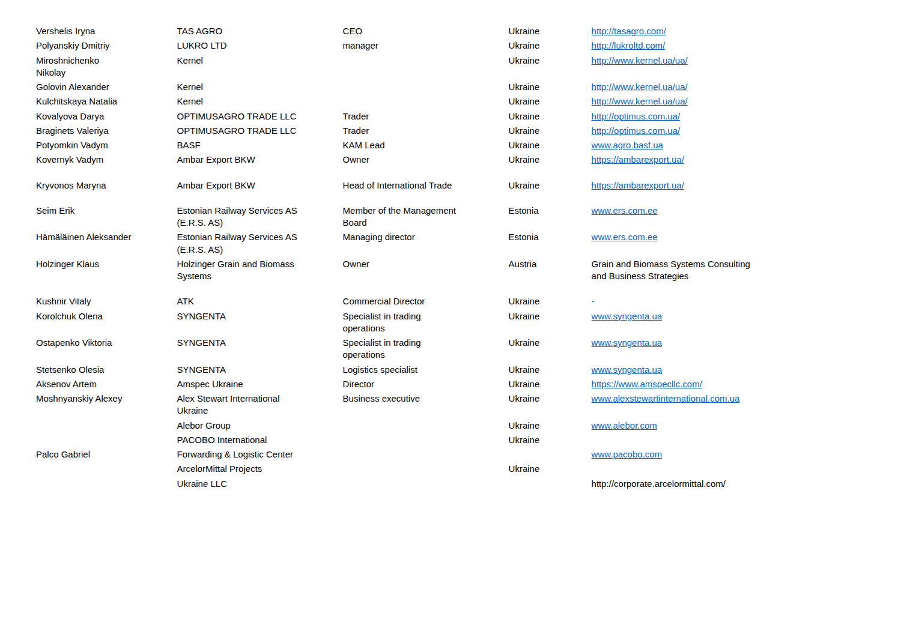| Vershelis Iryna | TAS AGRO | CEO | Ukraine | http://tasagro.com/ |
| Polyanskiy Dmitriy | LUKRO LTD | manager | Ukraine | http://lukroltd.com/ |
| Miroshnichenko Nikolay | Kernel | | Ukraine | http://www.kernel.ua/ua/ |
| Golovin Alexander | Kernel | | Ukraine | http://www.kernel.ua/ua/ |
| Kulchitskaya Natalia | Kernel | | Ukraine | http://www.kernel.ua/ua/ |
| Kovalyova Darya | OPTIMUSAGRO TRADE LLC | Trader | Ukraine | http://optimus.com.ua/ |
| Braginets Valeriya | OPTIMUSAGRO TRADE LLC | Trader | Ukraine | http://optimus.com.ua/ |
| Potyomkin Vadym | BASF | KAM Lead | Ukraine | www.agro.basf.ua |
| Kovernyk Vadym | Ambar Export BKW | Owner | Ukraine | https://ambarexport.ua/ |
| Kryvonos Maryna | Ambar Export BKW | Head of International Trade | Ukraine | https://ambarexport.ua/ |
| Seim Erik | Estonian Railway Services AS (E.R.S. AS) | Member of the Management Board | Estonia | www.ers.com.ee |
| Hämäläinen Aleksander | Estonian Railway Services AS (E.R.S. AS) | Managing director | Estonia | www.ers.com.ee |
| Holzinger Klaus | Holzinger Grain and Biomass Systems | Owner | Austria | Grain and Biomass Systems Consulting and Business Strategies |
| Kushnir Vitaly | ATK | Commercial Director | Ukraine | - |
| Korolchuk Olena | SYNGENTA | Specialist in trading operations | Ukraine | www.syngenta.ua |
| Ostapenko Viktoria | SYNGENTA | Specialist in trading operations | Ukraine | www.syngenta.ua |
| Stetsenko Olesia | SYNGENTA | Logistics specialist | Ukraine | www.syngenta.ua |
| Aksenov Artem | Amspec Ukraine | Director | Ukraine | https://www.amspecllc.com/ |
| Moshnyanskiy Alexey | Alex Stewart International Ukraine | Business executive | Ukraine | www.alexstewartinternational.com.ua |
| | Alebor Group | | Ukraine | www.alebor.com |
| | PACOBO International | | Ukraine | |
| Palco Gabriel | Forwarding & Logistic Center | | | www.pacobo.com |
| | ArcelorMittal Projects | | Ukraine | |
| | Ukraine LLC | | | http://corporate.arcelormittal.com/ |